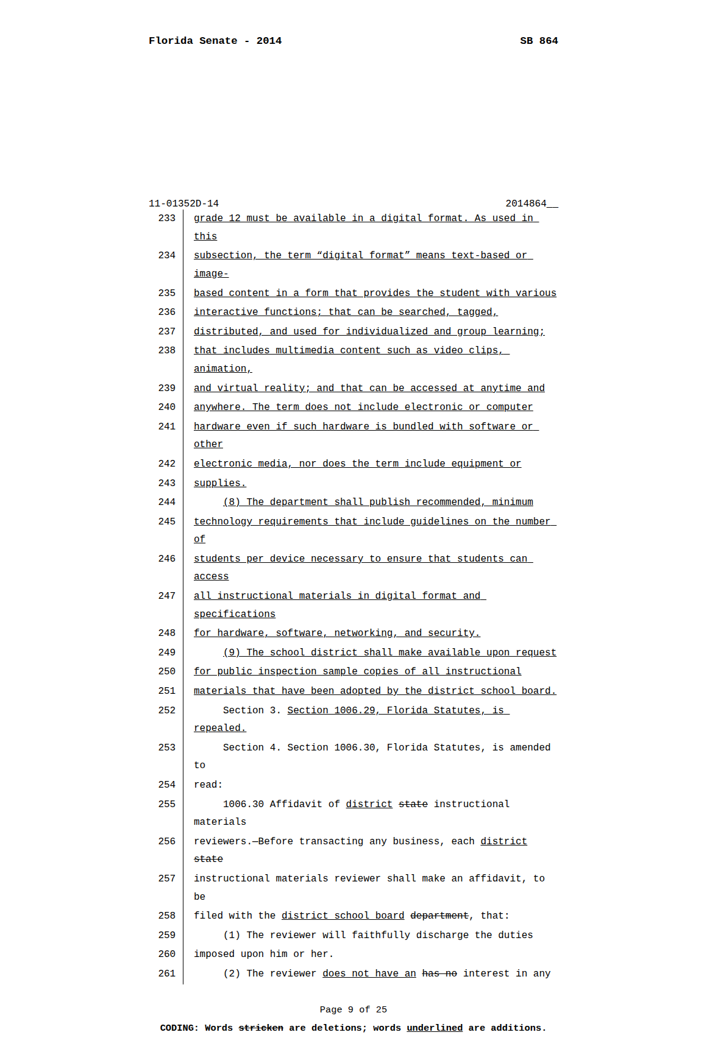Florida Senate - 2014 SB 864
11-01352D-14 2014864__
| 233 | grade 12 must be available in a digital format. As used in this |
| 234 | subsection, the term “digital format” means text-based or image- |
| 235 | based content in a form that provides the student with various |
| 236 | interactive functions; that can be searched, tagged, |
| 237 | distributed, and used for individualized and group learning; |
| 238 | that includes multimedia content such as video clips, animation, |
| 239 | and virtual reality; and that can be accessed at anytime and |
| 240 | anywhere. The term does not include electronic or computer |
| 241 | hardware even if such hardware is bundled with software or other |
| 242 | electronic media, nor does the term include equipment or |
| 243 | supplies. |
| 244 | (8) The department shall publish recommended, minimum |
| 245 | technology requirements that include guidelines on the number of |
| 246 | students per device necessary to ensure that students can access |
| 247 | all instructional materials in digital format and specifications |
| 248 | for hardware, software, networking, and security. |
| 249 | (9) The school district shall make available upon request |
| 250 | for public inspection sample copies of all instructional |
| 251 | materials that have been adopted by the district school board. |
| 252 | Section 3. Section 1006.29, Florida Statutes, is repealed. |
| 253 | Section 4. Section 1006.30, Florida Statutes, is amended to |
| 254 | read: |
| 255 | 1006.30 Affidavit of district state instructional materials |
| 256 | reviewers.—Before transacting any business, each district state |
| 257 | instructional materials reviewer shall make an affidavit, to be |
| 258 | filed with the district school board department , that: |
| 259 | (1) The reviewer will faithfully discharge the duties |
| 260 | imposed upon him or her. |
| 261 | (2) The reviewer does not have an has no interest in any |
Page 9 of 25
CODING: Words stricken are deletions; words underlined are additions.